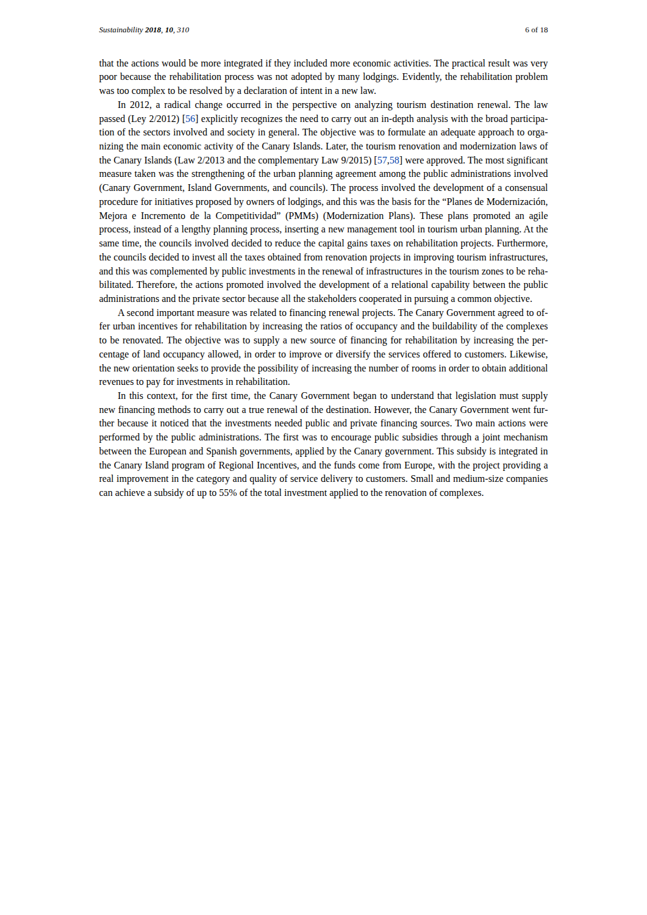Sustainability 2018, 10, 310 6 of 18
that the actions would be more integrated if they included more economic activities. The practical result was very poor because the rehabilitation process was not adopted by many lodgings. Evidently, the rehabilitation problem was too complex to be resolved by a declaration of intent in a new law.
In 2012, a radical change occurred in the perspective on analyzing tourism destination renewal. The law passed (Ley 2/2012) [56] explicitly recognizes the need to carry out an in-depth analysis with the broad participation of the sectors involved and society in general. The objective was to formulate an adequate approach to organizing the main economic activity of the Canary Islands. Later, the tourism renovation and modernization laws of the Canary Islands (Law 2/2013 and the complementary Law 9/2015) [57,58] were approved. The most significant measure taken was the strengthening of the urban planning agreement among the public administrations involved (Canary Government, Island Governments, and councils). The process involved the development of a consensual procedure for initiatives proposed by owners of lodgings, and this was the basis for the “Planes de Modernización, Mejora e Incremento de la Competitividad” (PMMs) (Modernization Plans). These plans promoted an agile process, instead of a lengthy planning process, inserting a new management tool in tourism urban planning. At the same time, the councils involved decided to reduce the capital gains taxes on rehabilitation projects. Furthermore, the councils decided to invest all the taxes obtained from renovation projects in improving tourism infrastructures, and this was complemented by public investments in the renewal of infrastructures in the tourism zones to be rehabilitated. Therefore, the actions promoted involved the development of a relational capability between the public administrations and the private sector because all the stakeholders cooperated in pursuing a common objective.
A second important measure was related to financing renewal projects. The Canary Government agreed to offer urban incentives for rehabilitation by increasing the ratios of occupancy and the buildability of the complexes to be renovated. The objective was to supply a new source of financing for rehabilitation by increasing the percentage of land occupancy allowed, in order to improve or diversify the services offered to customers. Likewise, the new orientation seeks to provide the possibility of increasing the number of rooms in order to obtain additional revenues to pay for investments in rehabilitation.
In this context, for the first time, the Canary Government began to understand that legislation must supply new financing methods to carry out a true renewal of the destination. However, the Canary Government went further because it noticed that the investments needed public and private financing sources. Two main actions were performed by the public administrations. The first was to encourage public subsidies through a joint mechanism between the European and Spanish governments, applied by the Canary government. This subsidy is integrated in the Canary Island program of Regional Incentives, and the funds come from Europe, with the project providing a real improvement in the category and quality of service delivery to customers. Small and medium-size companies can achieve a subsidy of up to 55% of the total investment applied to the renovation of complexes.